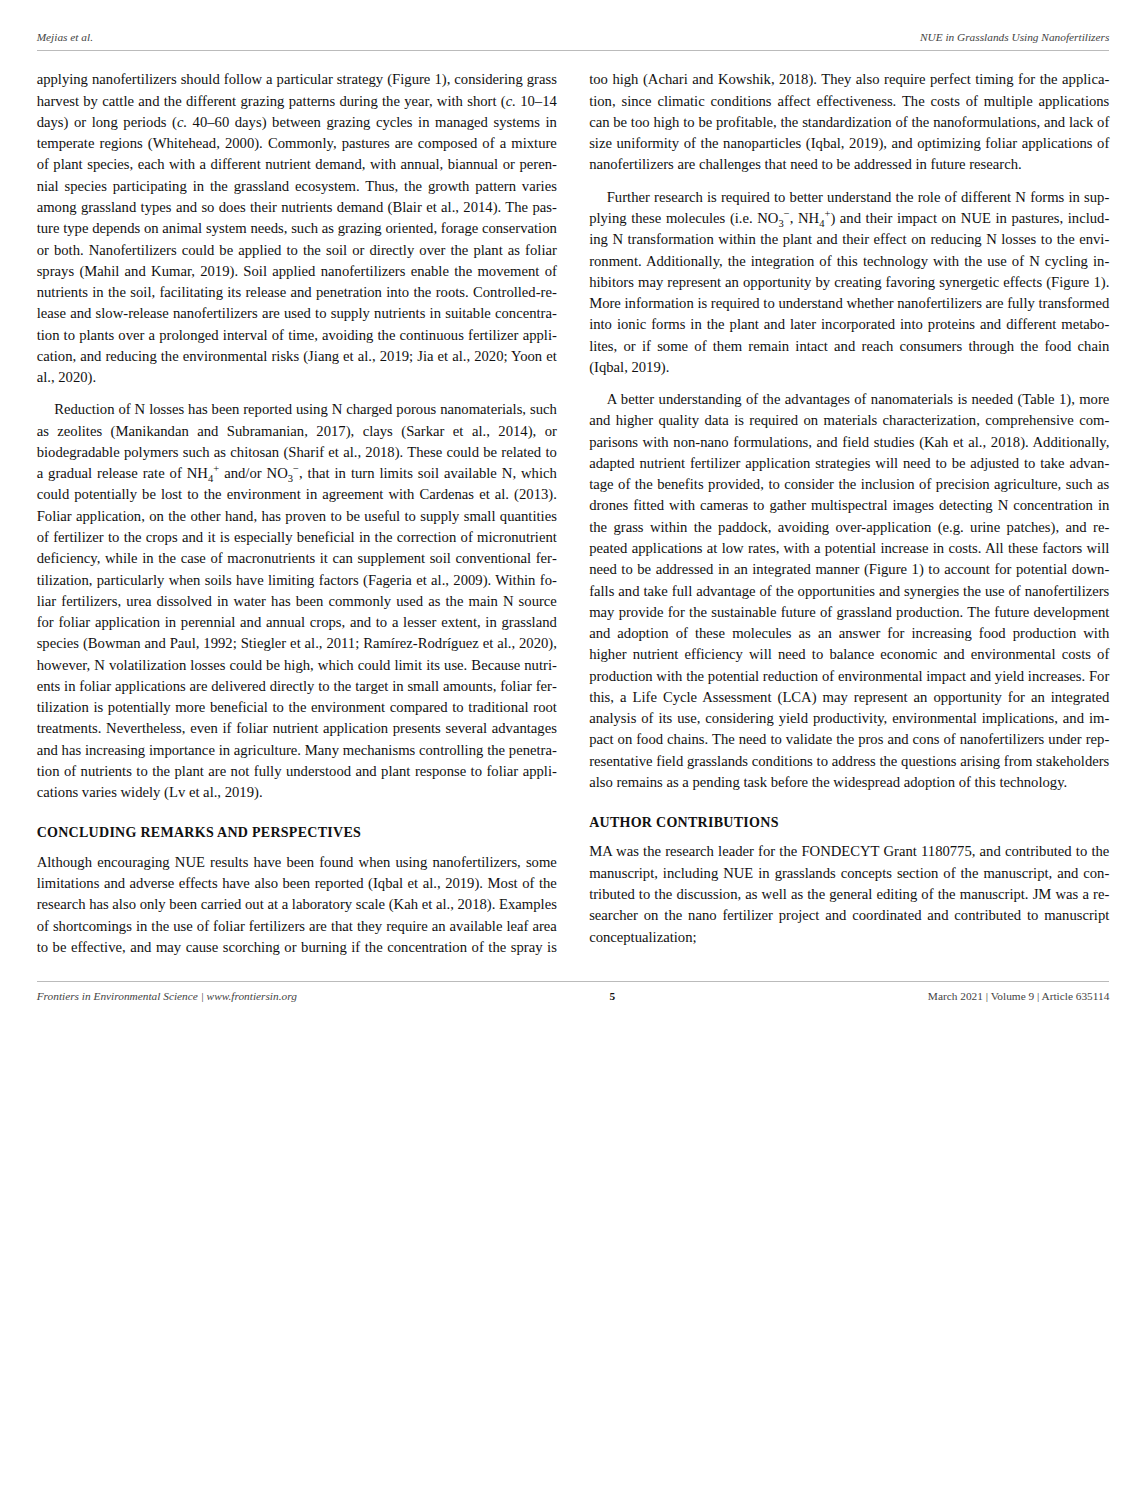Mejias et al. NUE in Grasslands Using Nanofertilizers
applying nanofertilizers should follow a particular strategy (Figure 1), considering grass harvest by cattle and the different grazing patterns during the year, with short (c. 10–14 days) or long periods (c. 40–60 days) between grazing cycles in managed systems in temperate regions (Whitehead, 2000). Commonly, pastures are composed of a mixture of plant species, each with a different nutrient demand, with annual, biannual or perennial species participating in the grassland ecosystem. Thus, the growth pattern varies among grassland types and so does their nutrients demand (Blair et al., 2014). The pasture type depends on animal system needs, such as grazing oriented, forage conservation or both. Nanofertilizers could be applied to the soil or directly over the plant as foliar sprays (Mahil and Kumar, 2019). Soil applied nanofertilizers enable the movement of nutrients in the soil, facilitating its release and penetration into the roots. Controlled-release and slow-release nanofertilizers are used to supply nutrients in suitable concentration to plants over a prolonged interval of time, avoiding the continuous fertilizer application, and reducing the environmental risks (Jiang et al., 2019; Jia et al., 2020; Yoon et al., 2020).
Reduction of N losses has been reported using N charged porous nanomaterials, such as zeolites (Manikandan and Subramanian, 2017), clays (Sarkar et al., 2014), or biodegradable polymers such as chitosan (Sharif et al., 2018). These could be related to a gradual release rate of NH4+ and/or NO3−, that in turn limits soil available N, which could potentially be lost to the environment in agreement with Cardenas et al. (2013). Foliar application, on the other hand, has proven to be useful to supply small quantities of fertilizer to the crops and it is especially beneficial in the correction of micronutrient deficiency, while in the case of macronutrients it can supplement soil conventional fertilization, particularly when soils have limiting factors (Fageria et al., 2009). Within foliar fertilizers, urea dissolved in water has been commonly used as the main N source for foliar application in perennial and annual crops, and to a lesser extent, in grassland species (Bowman and Paul, 1992; Stiegler et al., 2011; Ramírez-Rodríguez et al., 2020), however, N volatilization losses could be high, which could limit its use. Because nutrients in foliar applications are delivered directly to the target in small amounts, foliar fertilization is potentially more beneficial to the environment compared to traditional root treatments. Nevertheless, even if foliar nutrient application presents several advantages and has increasing importance in agriculture. Many mechanisms controlling the penetration of nutrients to the plant are not fully understood and plant response to foliar applications varies widely (Lv et al., 2019).
Concluding Remarks and Perspectives
Although encouraging NUE results have been found when using nanofertilizers, some limitations and adverse effects have also been reported (Iqbal et al., 2019). Most of the research has also only been carried out at a laboratory scale (Kah et al., 2018). Examples of shortcomings in the use of foliar fertilizers are that they require an available leaf area to be effective, and may cause scorching or burning if the concentration of the spray is too high (Achari and Kowshik, 2018). They also require perfect timing for the application, since climatic conditions affect effectiveness. The costs of multiple applications can be too high to be profitable, the standardization of the nanoformulations, and lack of size uniformity of the nanoparticles (Iqbal, 2019), and optimizing foliar applications of nanofertilizers are challenges that need to be addressed in future research.
Further research is required to better understand the role of different N forms in supplying these molecules (i.e. NO3−, NH4+) and their impact on NUE in pastures, including N transformation within the plant and their effect on reducing N losses to the environment. Additionally, the integration of this technology with the use of N cycling inhibitors may represent an opportunity by creating favoring synergetic effects (Figure 1). More information is required to understand whether nanofertilizers are fully transformed into ionic forms in the plant and later incorporated into proteins and different metabolites, or if some of them remain intact and reach consumers through the food chain (Iqbal, 2019).
A better understanding of the advantages of nanomaterials is needed (Table 1), more and higher quality data is required on materials characterization, comprehensive comparisons with non-nano formulations, and field studies (Kah et al., 2018). Additionally, adapted nutrient fertilizer application strategies will need to be adjusted to take advantage of the benefits provided, to consider the inclusion of precision agriculture, such as drones fitted with cameras to gather multispectral images detecting N concentration in the grass within the paddock, avoiding over-application (e.g. urine patches), and repeated applications at low rates, with a potential increase in costs. All these factors will need to be addressed in an integrated manner (Figure 1) to account for potential downfalls and take full advantage of the opportunities and synergies the use of nanofertilizers may provide for the sustainable future of grassland production. The future development and adoption of these molecules as an answer for increasing food production with higher nutrient efficiency will need to balance economic and environmental costs of production with the potential reduction of environmental impact and yield increases. For this, a Life Cycle Assessment (LCA) may represent an opportunity for an integrated analysis of its use, considering yield productivity, environmental implications, and impact on food chains. The need to validate the pros and cons of nanofertilizers under representative field grasslands conditions to address the questions arising from stakeholders also remains as a pending task before the widespread adoption of this technology.
Author Contributions
MA was the research leader for the FONDECYT Grant 1180775, and contributed to the manuscript, including NUE in grasslands concepts section of the manuscript, and contributed to the discussion, as well as the general editing of the manuscript. JM was a researcher on the nano fertilizer project and coordinated and contributed to manuscript conceptualization;
Frontiers in Environmental Science | www.frontiersin.org 5 March 2021 | Volume 9 | Article 635114